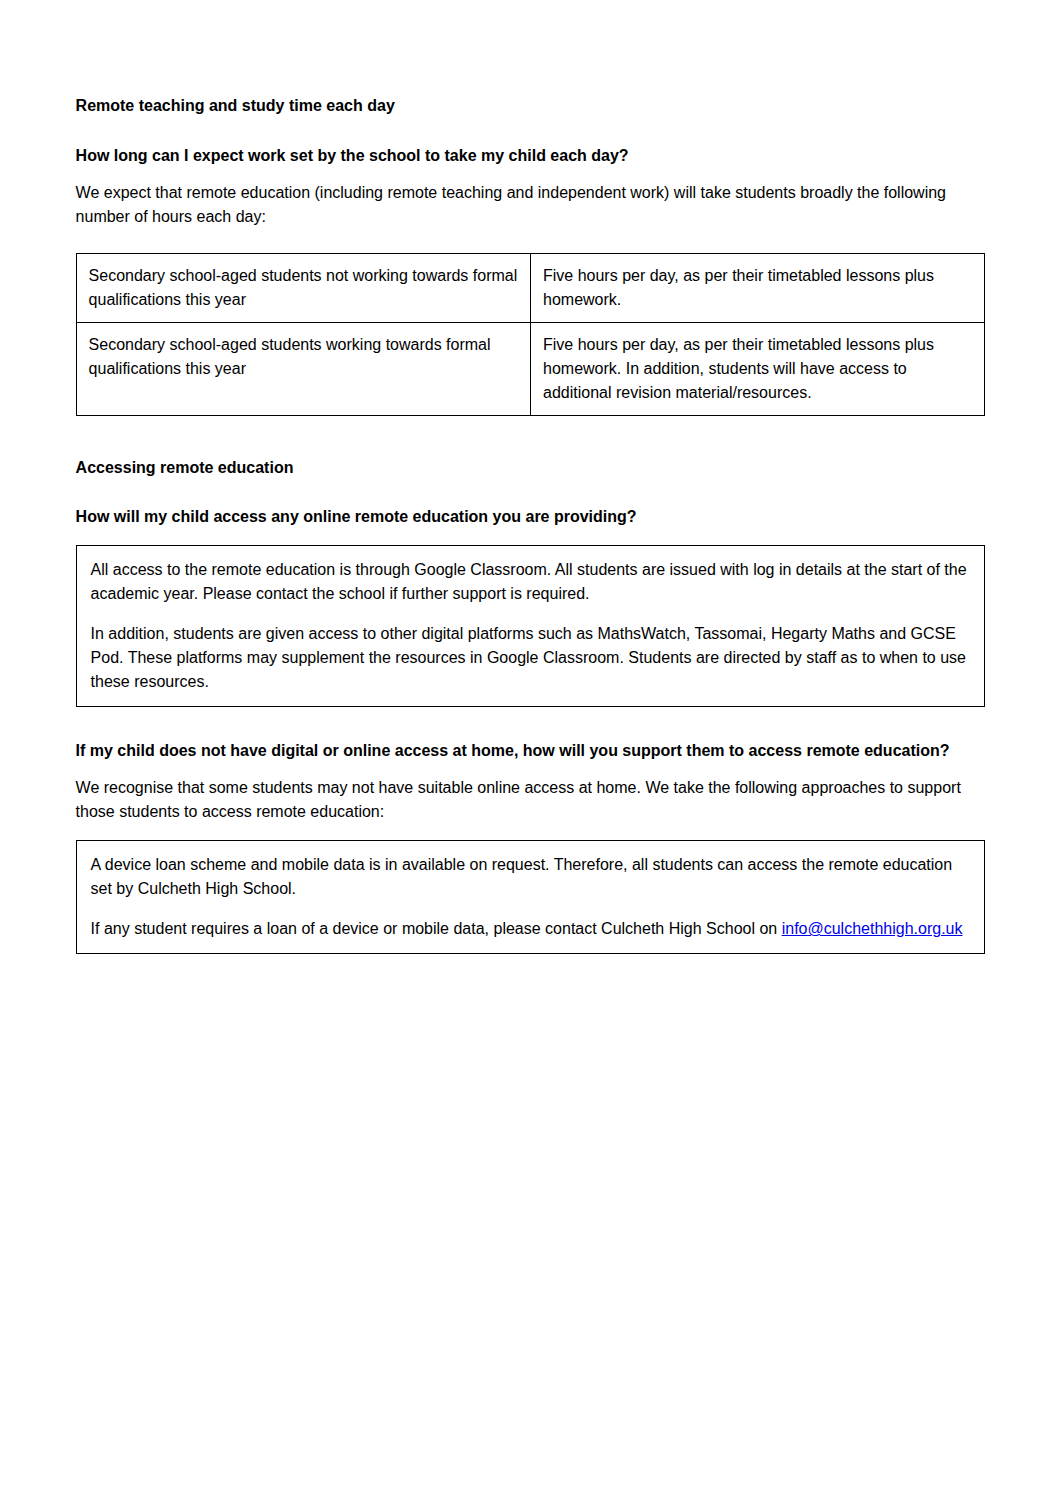Remote teaching and study time each day
How long can I expect work set by the school to take my child each day?
We expect that remote education (including remote teaching and independent work) will take students broadly the following number of hours each day:
| Secondary school-aged students not working towards formal qualifications this year | Five hours per day, as per their timetabled lessons plus homework. |
| Secondary school-aged students working towards formal qualifications this year | Five hours per day, as per their timetabled lessons plus homework. In addition, students will have access to additional revision material/resources. |
Accessing remote education
How will my child access any online remote education you are providing?
All access to the remote education is through Google Classroom. All students are issued with log in details at the start of the academic year. Please contact the school if further support is required.
In addition, students are given access to other digital platforms such as MathsWatch, Tassomai, Hegarty Maths and GCSE Pod. These platforms may supplement the resources in Google Classroom. Students are directed by staff as to when to use these resources.
If my child does not have digital or online access at home, how will you support them to access remote education?
We recognise that some students may not have suitable online access at home. We take the following approaches to support those students to access remote education:
A device loan scheme and mobile data is in available on request. Therefore, all students can access the remote education set by Culcheth High School.
If any student requires a loan of a device or mobile data, please contact Culcheth High School on info@culchethhigh.org.uk